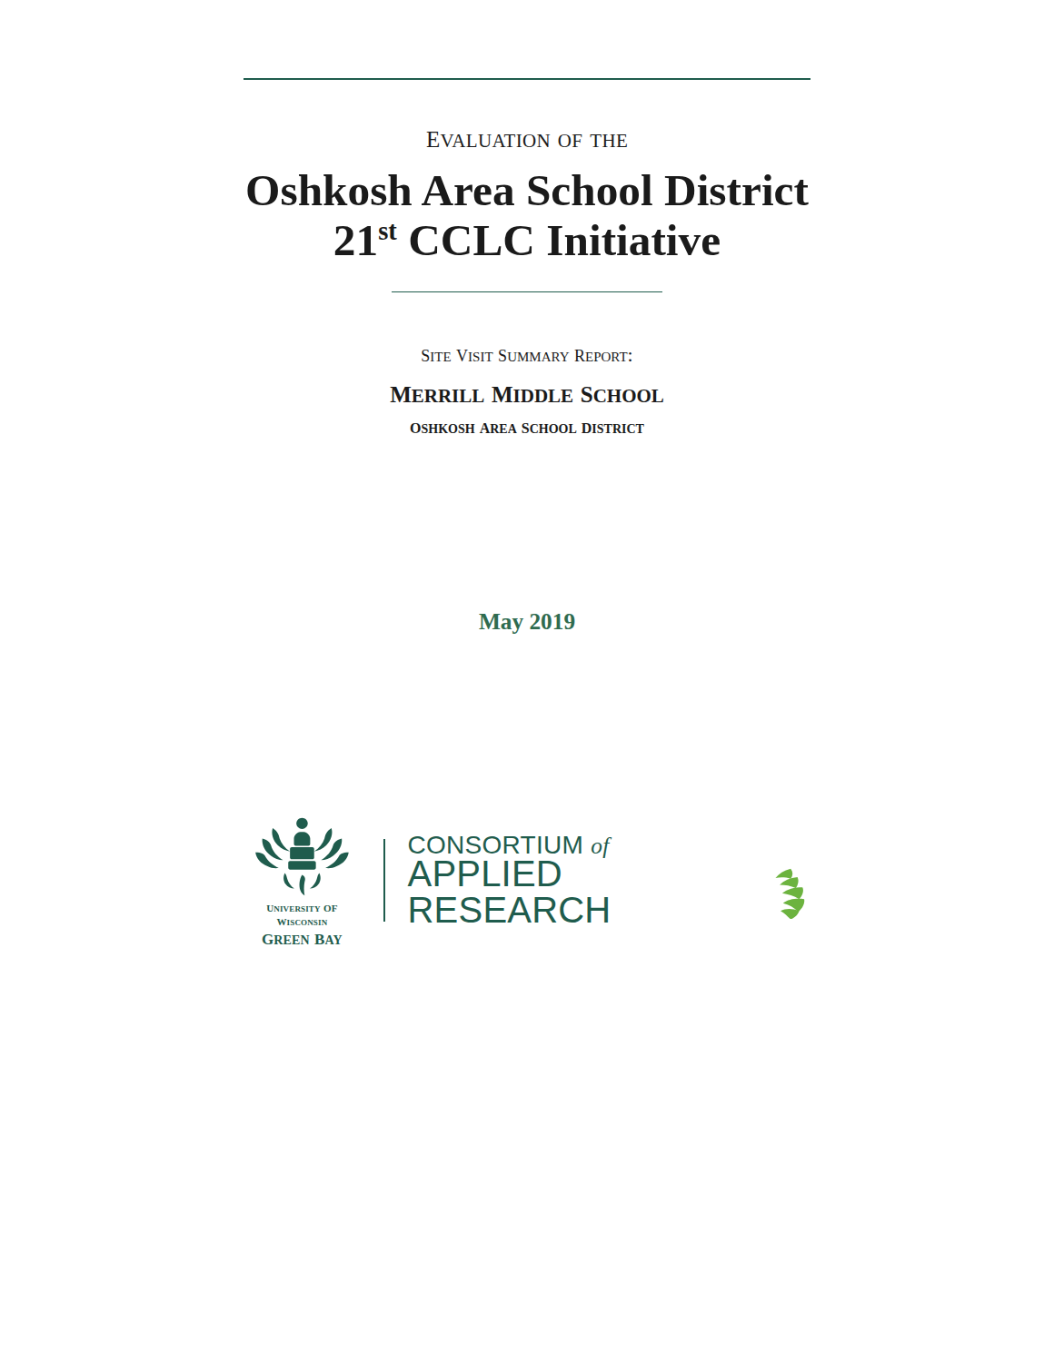Evaluation of the
Oshkosh Area School District 21st CCLC Initiative
Site Visit Summary Report:
Merrill Middle School
Oshkosh Area School District
May 2019
University of Wisconsin Green Bay
CONSORTIUM of
APPLIED RESEARCH